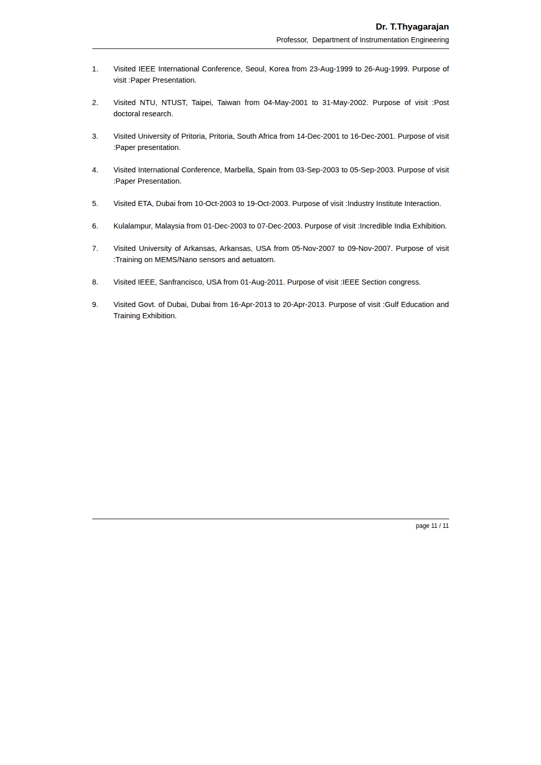Dr. T.Thyagarajan
Professor, Department of Instrumentation Engineering
Visited IEEE International Conference, Seoul, Korea from 23-Aug-1999 to 26-Aug-1999. Purpose of visit :Paper Presentation.
Visited NTU, NTUST, Taipei, Taiwan from 04-May-2001 to 31-May-2002. Purpose of visit :Post doctoral research.
Visited University of Pritoria, Pritoria, South Africa from 14-Dec-2001 to 16-Dec-2001. Purpose of visit :Paper presentation.
Visited International Conference, Marbella, Spain from 03-Sep-2003 to 05-Sep-2003. Purpose of visit :Paper Presentation.
Visited ETA, Dubai from 10-Oct-2003 to 19-Oct-2003. Purpose of visit :Industry Institute Interaction.
Kulalampur, Malaysia from 01-Dec-2003 to 07-Dec-2003. Purpose of visit :Incredible India Exhibition.
Visited University of Arkansas, Arkansas, USA from 05-Nov-2007 to 09-Nov-2007. Purpose of visit :Training on MEMS/Nano sensors and aetuatorn.
Visited IEEE, Sanfrancisco, USA from 01-Aug-2011. Purpose of visit :IEEE Section congress.
Visited Govt. of Dubai, Dubai from 16-Apr-2013 to 20-Apr-2013. Purpose of visit :Gulf Education and Training Exhibition.
page 11 / 11